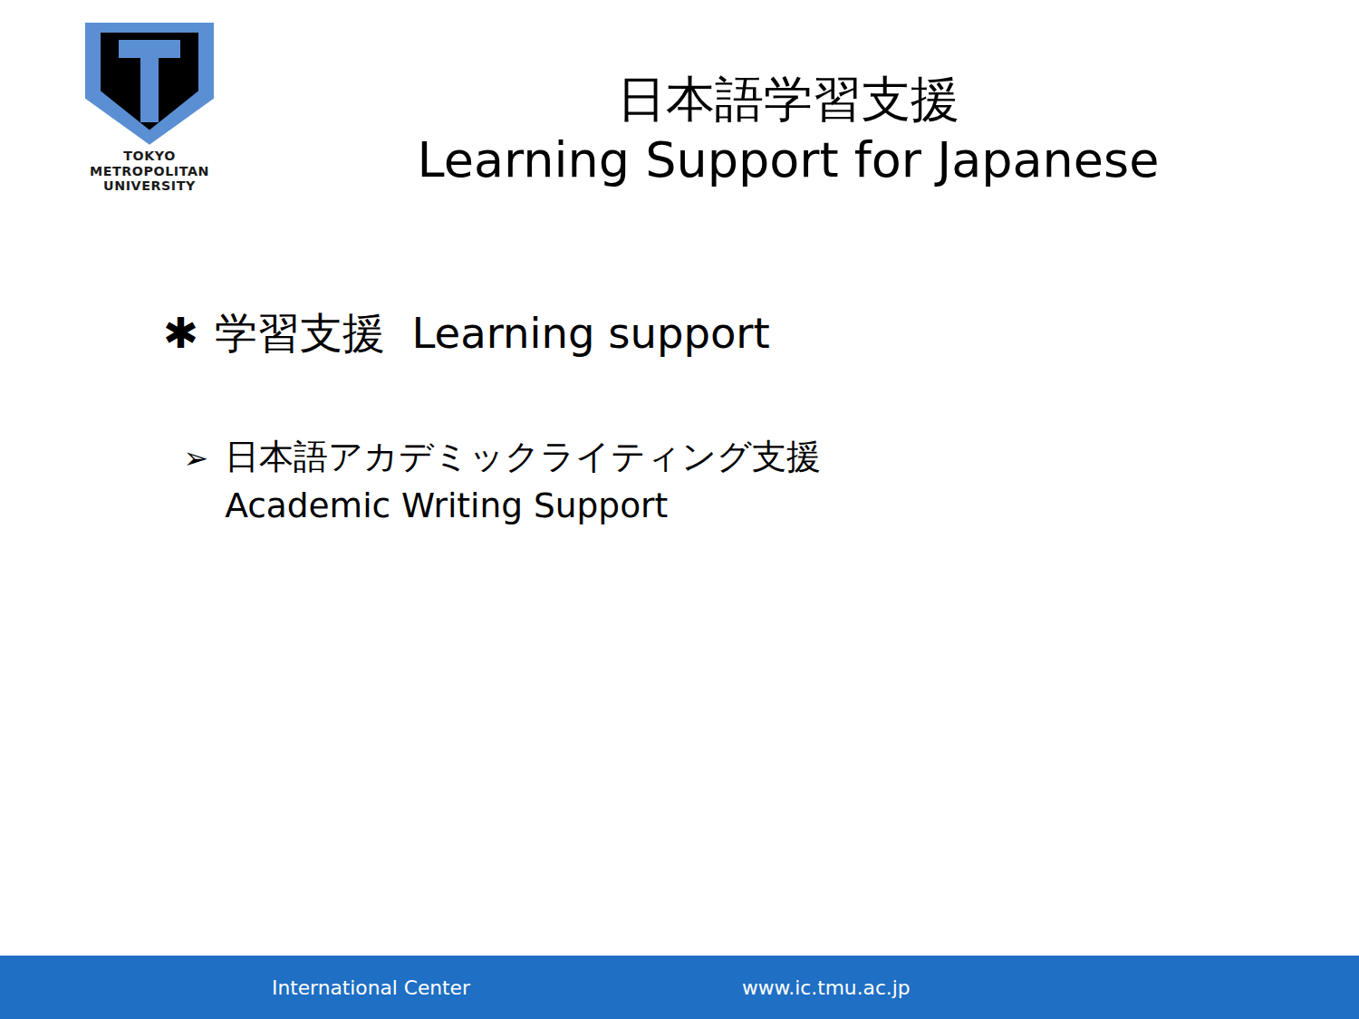TOKYO METROPOLITAN UNIVERSITY
日本語学習支援 Learning Support for Japanese
✱ 学習支援 Learning support
➢ 日本語アカデミックライティング支援 Academic Writing Support
International Center www.ic.tmu.ac.jp